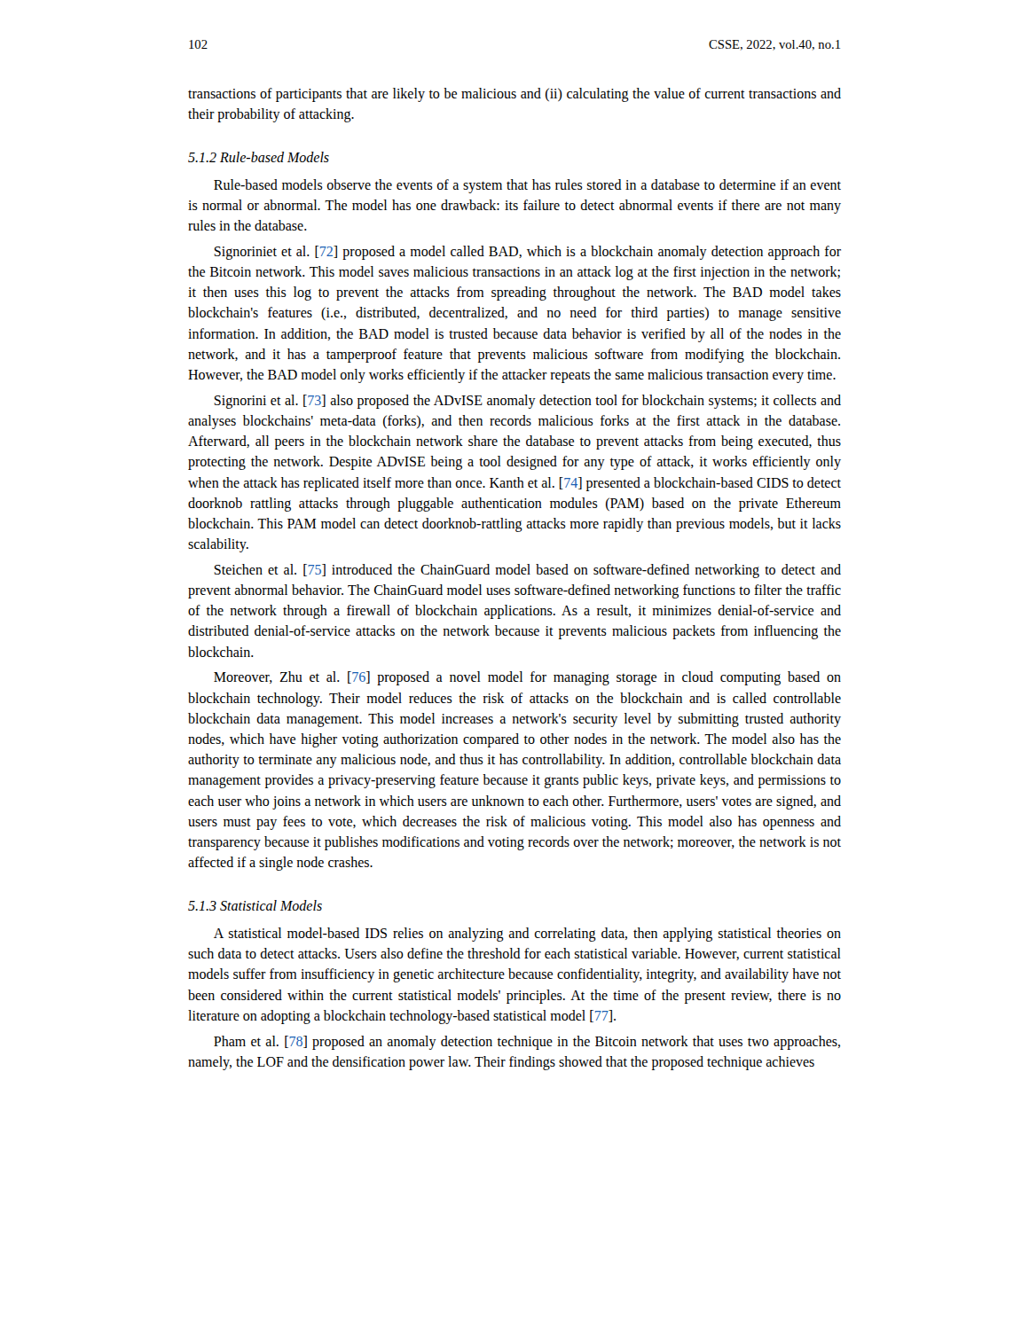102 CSSE, 2022, vol.40, no.1
transactions of participants that are likely to be malicious and (ii) calculating the value of current transactions and their probability of attacking.
5.1.2 Rule-based Models
Rule-based models observe the events of a system that has rules stored in a database to determine if an event is normal or abnormal. The model has one drawback: its failure to detect abnormal events if there are not many rules in the database.
Signoriniet et al. [72] proposed a model called BAD, which is a blockchain anomaly detection approach for the Bitcoin network. This model saves malicious transactions in an attack log at the first injection in the network; it then uses this log to prevent the attacks from spreading throughout the network. The BAD model takes blockchain's features (i.e., distributed, decentralized, and no need for third parties) to manage sensitive information. In addition, the BAD model is trusted because data behavior is verified by all of the nodes in the network, and it has a tamperproof feature that prevents malicious software from modifying the blockchain. However, the BAD model only works efficiently if the attacker repeats the same malicious transaction every time.
Signorini et al. [73] also proposed the ADvISE anomaly detection tool for blockchain systems; it collects and analyses blockchains' meta-data (forks), and then records malicious forks at the first attack in the database. Afterward, all peers in the blockchain network share the database to prevent attacks from being executed, thus protecting the network. Despite ADvISE being a tool designed for any type of attack, it works efficiently only when the attack has replicated itself more than once. Kanth et al. [74] presented a blockchain-based CIDS to detect doorknob rattling attacks through pluggable authentication modules (PAM) based on the private Ethereum blockchain. This PAM model can detect doorknob-rattling attacks more rapidly than previous models, but it lacks scalability.
Steichen et al. [75] introduced the ChainGuard model based on software-defined networking to detect and prevent abnormal behavior. The ChainGuard model uses software-defined networking functions to filter the traffic of the network through a firewall of blockchain applications. As a result, it minimizes denial-of-service and distributed denial-of-service attacks on the network because it prevents malicious packets from influencing the blockchain.
Moreover, Zhu et al. [76] proposed a novel model for managing storage in cloud computing based on blockchain technology. Their model reduces the risk of attacks on the blockchain and is called controllable blockchain data management. This model increases a network's security level by submitting trusted authority nodes, which have higher voting authorization compared to other nodes in the network. The model also has the authority to terminate any malicious node, and thus it has controllability. In addition, controllable blockchain data management provides a privacy-preserving feature because it grants public keys, private keys, and permissions to each user who joins a network in which users are unknown to each other. Furthermore, users' votes are signed, and users must pay fees to vote, which decreases the risk of malicious voting. This model also has openness and transparency because it publishes modifications and voting records over the network; moreover, the network is not affected if a single node crashes.
5.1.3 Statistical Models
A statistical model-based IDS relies on analyzing and correlating data, then applying statistical theories on such data to detect attacks. Users also define the threshold for each statistical variable. However, current statistical models suffer from insufficiency in genetic architecture because confidentiality, integrity, and availability have not been considered within the current statistical models' principles. At the time of the present review, there is no literature on adopting a blockchain technology-based statistical model [77].
Pham et al. [78] proposed an anomaly detection technique in the Bitcoin network that uses two approaches, namely, the LOF and the densification power law. Their findings showed that the proposed technique achieves